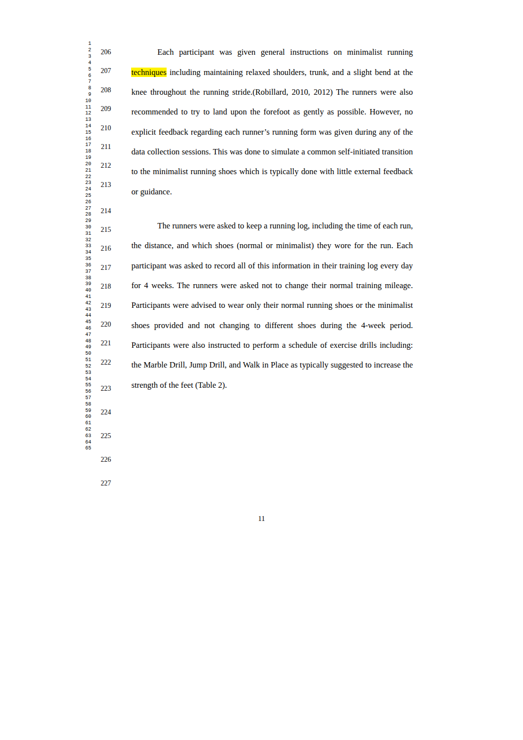1
2
3
4
5
6
7
8
9
10
11
12
13
14
15
16
17
18
19
20
21
22
23
24
25
26
27
28
29
30
31
32
33
34
35
36
37
38
39
40
41
42
43
44
45
46
47
48
49
50
51
52
53
54
55
56
57
58
59
60
61
62
63
64
65
206
207
208
209
210
211
212
213
214
215
216
217
218
219
220
221
222
223
224
225
226
227
Each participant was given general instructions on minimalist running techniques including maintaining relaxed shoulders, trunk, and a slight bend at the knee throughout the running stride.(Robillard, 2010, 2012) The runners were also recommended to try to land upon the forefoot as gently as possible. However, no explicit feedback regarding each runner’s running form was given during any of the data collection sessions. This was done to simulate a common self-initiated transition to the minimalist running shoes which is typically done with little external feedback or guidance.
The runners were asked to keep a running log, including the time of each run, the distance, and which shoes (normal or minimalist) they wore for the run. Each participant was asked to record all of this information in their training log every day for 4 weeks. The runners were asked not to change their normal training mileage. Participants were advised to wear only their normal running shoes or the minimalist shoes provided and not changing to different shoes during the 4-week period. Participants were also instructed to perform a schedule of exercise drills including: the Marble Drill, Jump Drill, and Walk in Place as typically suggested to increase the strength of the feet (Table 2).
11